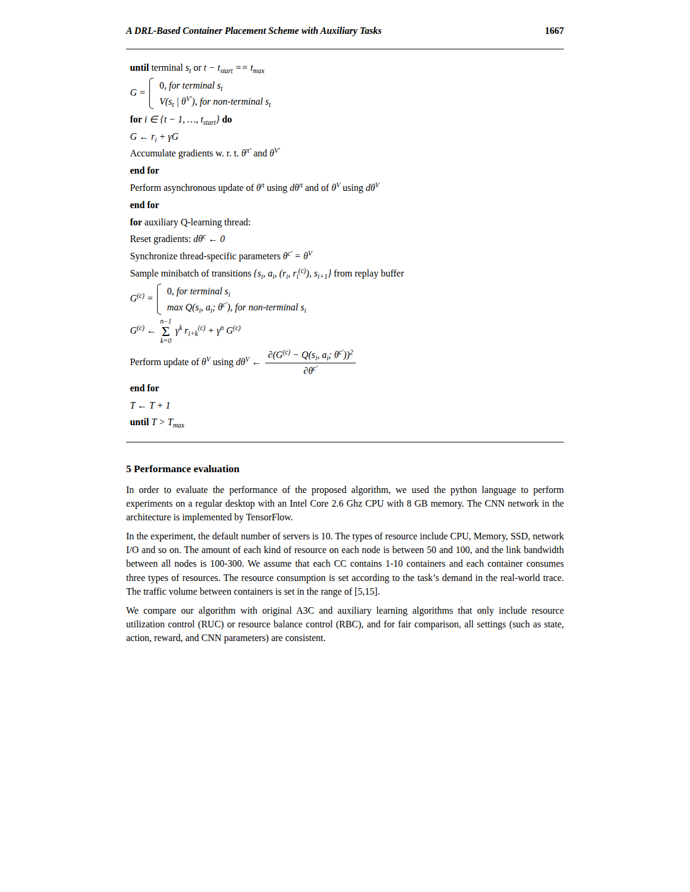A DRL-Based Container Placement Scheme with Auxiliary Tasks 1667
until terminal st or t − tstart == tmax
G = 0, for terminal st V(st | θV′), for non-terminal st
for i ∈ {t − 1, …, tstart} do
G ← ri + γG
Accumulate gradients w. r. t. θπ′ and θV′
end for
Perform asynchronous update of θπ using dθπ and of θV using dθV
end for
for auxiliary Q-learning thread:
Reset gradients: dθc ← 0
Synchronize thread-specific parameters θc′ = θV
Sample minibatch of transitions {si, ai, (ri, ri(c)), si+1} from replay buffer
G(c) = 0, for terminal si max Q(si, ai; θc′), for non-terminal si
G(c) ← n−1 Σ k=0 γk ri+k(c) + γn G(c)
Perform update of θV using dθV ← ∂(G(c) − Q(si, ai; θc′))2 ∂θc′
end for
T ← T + 1
until T > Tmax
5 Performance evaluation
In order to evaluate the performance of the proposed algorithm, we used the python language to perform experiments on a regular desktop with an Intel Core 2.6 Ghz CPU with 8 GB memory. The CNN network in the architecture is implemented by TensorFlow.
In the experiment, the default number of servers is 10. The types of resource include CPU, Memory, SSD, network I/O and so on. The amount of each kind of resource on each node is between 50 and 100, and the link bandwidth between all nodes is 100-300. We assume that each CC contains 1-10 containers and each container consumes three types of resources. The resource consumption is set according to the task’s demand in the real-world trace. The traffic volume between containers is set in the range of [5,15].
We compare our algorithm with original A3C and auxiliary learning algorithms that only include resource utilization control (RUC) or resource balance control (RBC), and for fair comparison, all settings (such as state, action, reward, and CNN parameters) are consistent.